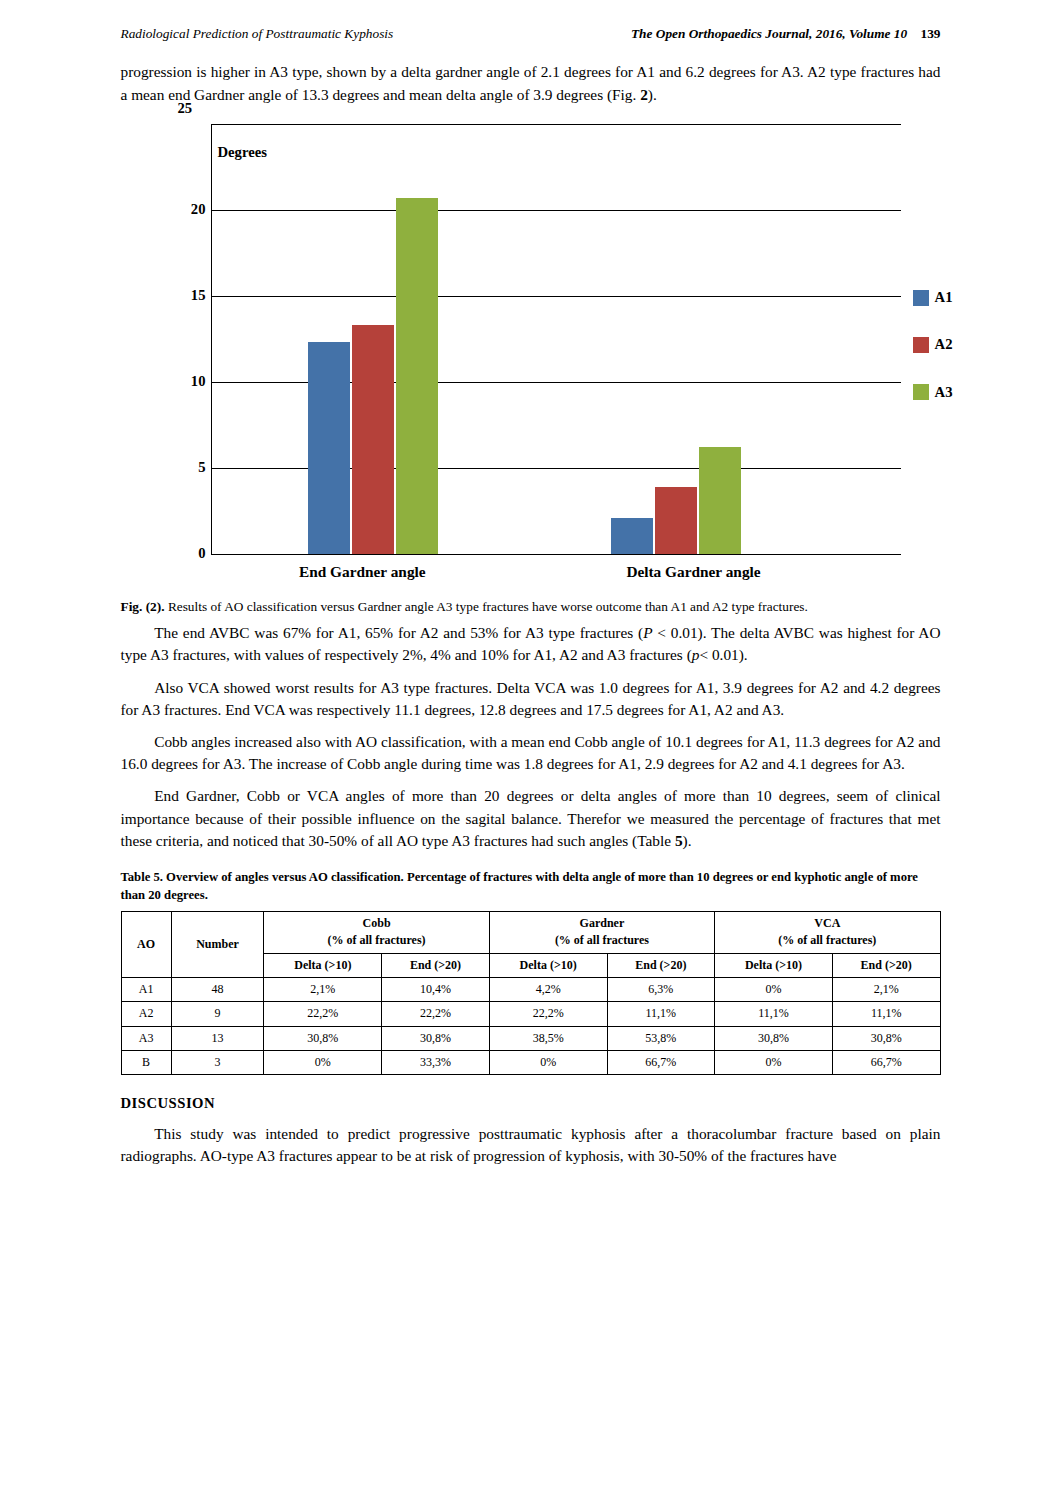Radiological Prediction of Posttraumatic Kyphosis
The Open Orthopaedics Journal, 2016, Volume 10 139
progression is higher in A3 type, shown by a delta gardner angle of 2.1 degrees for A1 and 6.2 degrees for A3. A2 type fractures had a mean end Gardner angle of 13.3 degrees and mean delta angle of 3.9 degrees (Fig. 2).
25
Degrees
20
15
10
5
0
A1
A2
A3
End Gardner angle Delta Gardner angle
Fig. (2). Results of AO classification versus Gardner angle A3 type fractures have worse outcome than A1 and A2 type fractures.
The end AVBC was 67% for A1, 65% for A2 and 53% for A3 type fractures (P < 0.01). The delta AVBC was highest for AO type A3 fractures, with values of respectively 2%, 4% and 10% for A1, A2 and A3 fractures (p< 0.01).
Also VCA showed worst results for A3 type fractures. Delta VCA was 1.0 degrees for A1, 3.9 degrees for A2 and 4.2 degrees for A3 fractures. End VCA was respectively 11.1 degrees, 12.8 degrees and 17.5 degrees for A1, A2 and A3.
Cobb angles increased also with AO classification, with a mean end Cobb angle of 10.1 degrees for A1, 11.3 degrees for A2 and 16.0 degrees for A3. The increase of Cobb angle during time was 1.8 degrees for A1, 2.9 degrees for A2 and 4.1 degrees for A3.
End Gardner, Cobb or VCA angles of more than 20 degrees or delta angles of more than 10 degrees, seem of clinical importance because of their possible influence on the sagital balance. Therefor we measured the percentage of fractures that met these criteria, and noticed that 30-50% of all AO type A3 fractures had such angles (Table 5).
Table 5. Overview of angles versus AO classification. Percentage of fractures with delta angle of more than 10 degrees or end kyphotic angle of more than 20 degrees.
| AO | Number | Cobb (% of all fractures) | Gardner (% of all fractures | VCA (% of all fractures) |
| --- | --- | --- | --- | --- |
| Delta (>10) | End (>20) | Delta (>10) | End (>20) | Delta (>10) | End (>20) |
| A1 | 48 | 2,1% | 10,4% | 4,2% | 6,3% | 0% | 2,1% |
| A2 | 9 | 22,2% | 22,2% | 22,2% | 11,1% | 11,1% | 11,1% |
| A3 | 13 | 30,8% | 30,8% | 38,5% | 53,8% | 30,8% | 30,8% |
| B | 3 | 0% | 33,3% | 0% | 66,7% | 0% | 66,7% |
DISCUSSION
This study was intended to predict progressive posttraumatic kyphosis after a thoracolumbar fracture based on plain radiographs. AO-type A3 fractures appear to be at risk of progression of kyphosis, with 30-50% of the fractures have